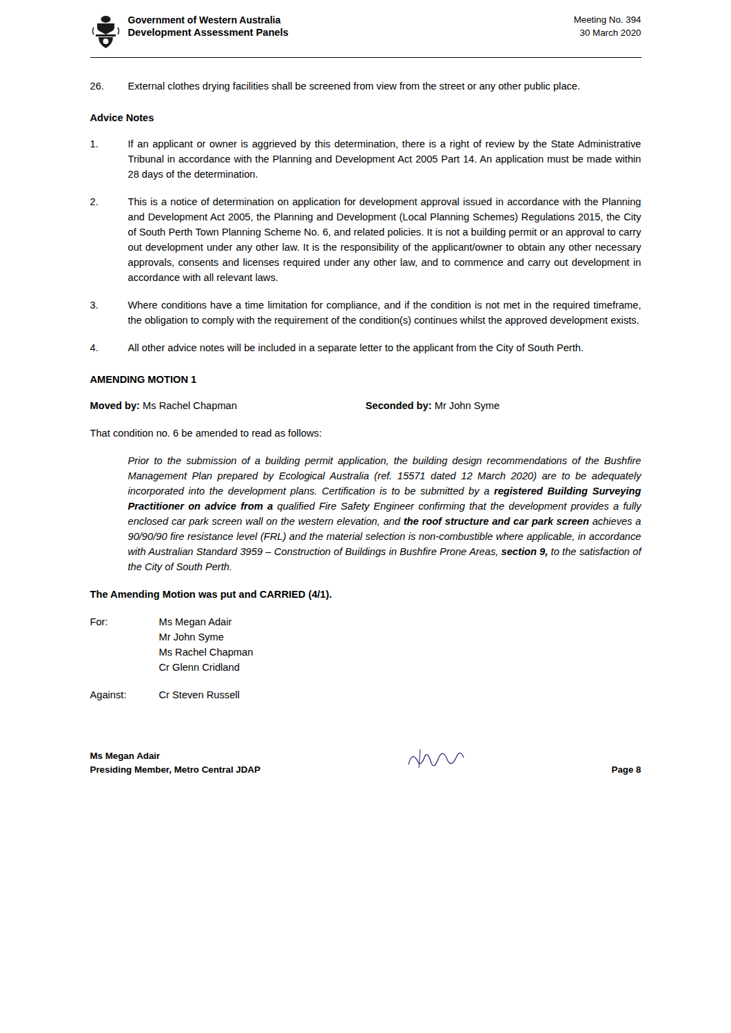Government of Western Australia
Development Assessment Panels
Meeting No. 394
30 March 2020
26.
External clothes drying facilities shall be screened from view from the street or any other public place.
Advice Notes
1.
If an applicant or owner is aggrieved by this determination, there is a right of review by the State Administrative Tribunal in accordance with the Planning and Development Act 2005 Part 14. An application must be made within 28 days of the determination.
2.
This is a notice of determination on application for development approval issued in accordance with the Planning and Development Act 2005, the Planning and Development (Local Planning Schemes) Regulations 2015, the City of South Perth Town Planning Scheme No. 6, and related policies. It is not a building permit or an approval to carry out development under any other law. It is the responsibility of the applicant/owner to obtain any other necessary approvals, consents and licenses required under any other law, and to commence and carry out development in accordance with all relevant laws.
3.
Where conditions have a time limitation for compliance, and if the condition is not met in the required timeframe, the obligation to comply with the requirement of the condition(s) continues whilst the approved development exists.
4.
All other advice notes will be included in a separate letter to the applicant from the City of South Perth.
AMENDING MOTION 1
Moved by: Ms Rachel Chapman
Seconded by: Mr John Syme
That condition no. 6 be amended to read as follows:
Prior to the submission of a building permit application, the building design recommendations of the Bushfire Management Plan prepared by Ecological Australia (ref. 15571 dated 12 March 2020) are to be adequately incorporated into the development plans. Certification is to be submitted by a registered Building Surveying Practitioner on advice from a qualified Fire Safety Engineer confirming that the development provides a fully enclosed car park screen wall on the western elevation, and the roof structure and car park screen achieves a 90/90/90 fire resistance level (FRL) and the material selection is non-combustible where applicable, in accordance with Australian Standard 3959 – Construction of Buildings in Bushfire Prone Areas, section 9, to the satisfaction of the City of South Perth.
The Amending Motion was put and CARRIED (4/1).
For:
Ms Megan Adair
Mr John Syme
Ms Rachel Chapman
Cr Glenn Cridland
Against:
Cr Steven Russell
Ms Megan Adair
Presiding Member, Metro Central JDAP
Page 8